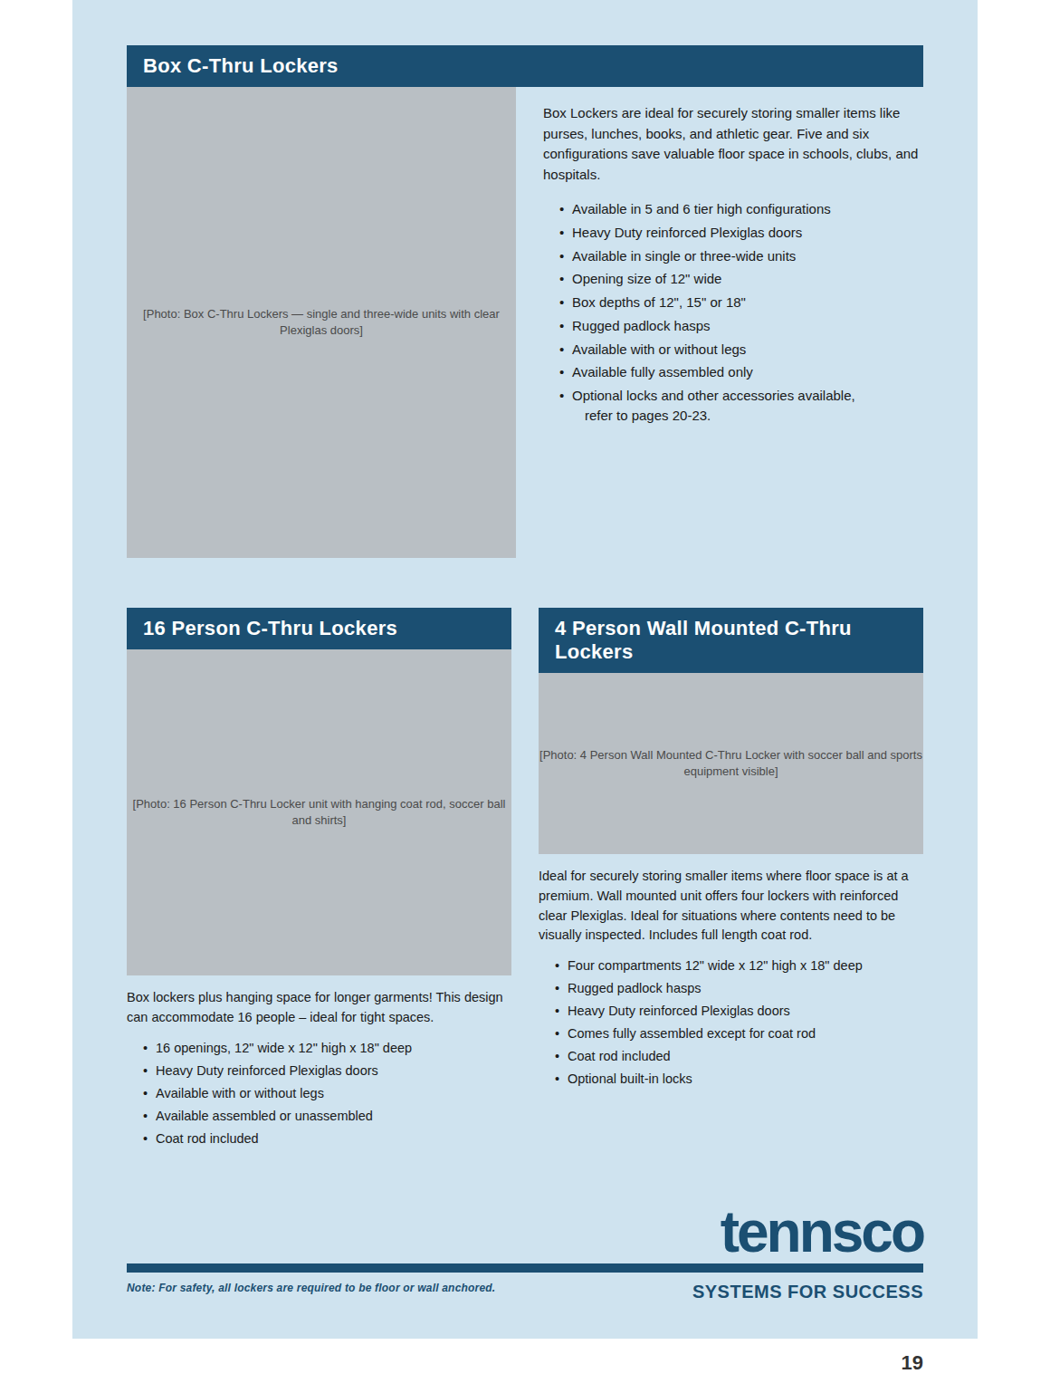Box C-Thru Lockers
[Photo: Box C-Thru Lockers — single and three-wide units with clear Plexiglas doors]
Box Lockers are ideal for securely storing smaller items like purses, lunches, books, and athletic gear. Five and six configurations save valuable floor space in schools, clubs, and hospitals.
Available in 5 and 6 tier high configurations
Heavy Duty reinforced Plexiglas doors
Available in single or three-wide units
Opening size of 12" wide
Box depths of 12", 15" or 18"
Rugged padlock hasps
Available with or without legs
Available fully assembled only
Optional locks and other accessories available,refer to pages 20-23.
16 Person C-Thru Lockers
[Photo: 16 Person C-Thru Locker unit with hanging coat rod, soccer ball and shirts]
Box lockers plus hanging space for longer garments! This design can accommodate 16 people – ideal for tight spaces.
16 openings, 12" wide x 12" high x 18" deep
Heavy Duty reinforced Plexiglas doors
Available with or without legs
Available assembled or unassembled
Coat rod included
4 Person Wall Mounted C-Thru Lockers
[Photo: 4 Person Wall Mounted C-Thru Locker with soccer ball and sports equipment visible]
Ideal for securely storing smaller items where floor space is at a premium. Wall mounted unit offers four lockers with reinforced clear Plexiglas. Ideal for situations where contents need to be visually inspected. Includes full length coat rod.
Four compartments 12" wide x 12" high x 18" deep
Rugged padlock hasps
Heavy Duty reinforced Plexiglas doors
Comes fully assembled except for coat rod
Coat rod included
Optional built-in locks
tennsco
Note: For safety, all lockers are required to be floor or wall anchored.
SYSTEMS FOR SUCCESS
19